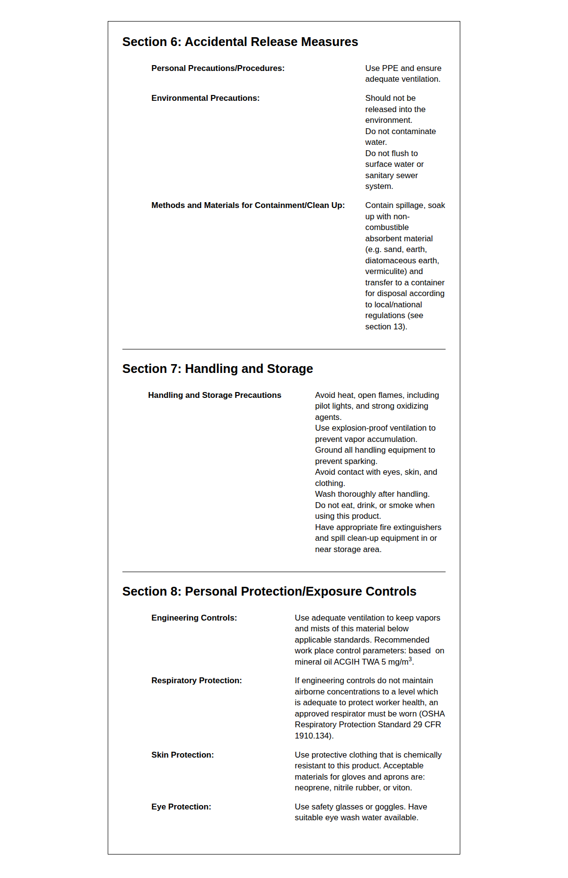Section 6: Accidental Release Measures
| Personal Precautions/Procedures: | Use PPE and ensure adequate ventilation. |
| Environmental Precautions: | Should not be released into the environment. Do not contaminate water. Do not flush to surface water or sanitary sewer system. |
| Methods and Materials for Containment/Clean Up: | Contain spillage, soak up with non-combustible absorbent material (e.g. sand, earth, diatomaceous earth, vermiculite) and transfer to a container for disposal according to local/national regulations (see section 13). |
Section 7: Handling and Storage
| Handling and Storage Precautions | Avoid heat, open flames, including pilot lights, and strong oxidizing agents. Use explosion-proof ventilation to prevent vapor accumulation. Ground all handling equipment to prevent sparking. Avoid contact with eyes, skin, and clothing. Wash thoroughly after handling. Do not eat, drink, or smoke when using this product. Have appropriate fire extinguishers and spill clean-up equipment in or near storage area. |
Section 8: Personal Protection/Exposure Controls
| Engineering Controls: | Use adequate ventilation to keep vapors and mists of this material below applicable standards. Recommended work place control parameters: based on mineral oil ACGIH TWA 5 mg/m 3 . |
| Respiratory Protection: | If engineering controls do not maintain airborne concentrations to a level which is adequate to protect worker health, an approved respirator must be worn (OSHA Respiratory Protection Standard 29 CFR 1910.134). |
| Skin Protection: | Use protective clothing that is chemically resistant to this product. Acceptable materials for gloves and aprons are: neoprene, nitrile rubber, or viton. |
| Eye Protection: | Use safety glasses or goggles. Have suitable eye wash water available. |